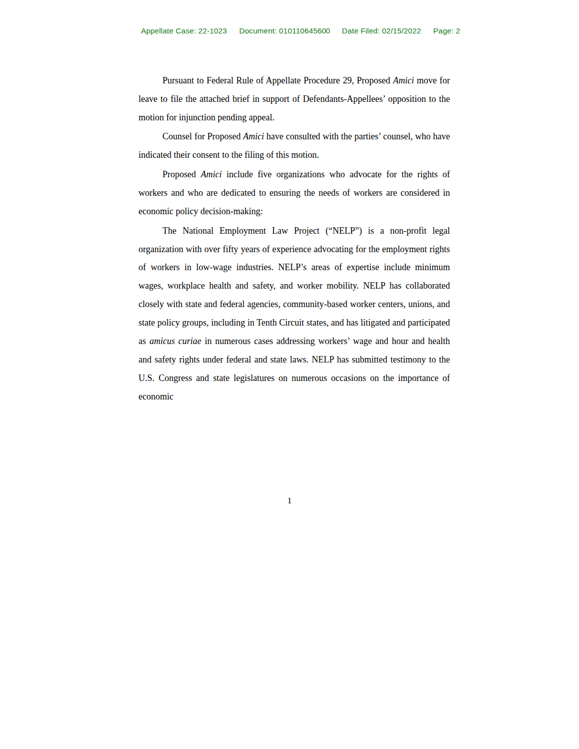Appellate Case: 22-1023 Document: 010110645600 Date Filed: 02/15/2022 Page: 2
Pursuant to Federal Rule of Appellate Procedure 29, Proposed Amici move for leave to file the attached brief in support of Defendants-Appellees’ opposition to the motion for injunction pending appeal.
Counsel for Proposed Amici have consulted with the parties’ counsel, who have indicated their consent to the filing of this motion.
Proposed Amici include five organizations who advocate for the rights of workers and who are dedicated to ensuring the needs of workers are considered in economic policy decision-making:
The National Employment Law Project (“NELP”) is a non-profit legal organization with over fifty years of experience advocating for the employment rights of workers in low-wage industries. NELP’s areas of expertise include minimum wages, workplace health and safety, and worker mobility. NELP has collaborated closely with state and federal agencies, community-based worker centers, unions, and state policy groups, including in Tenth Circuit states, and has litigated and participated as amicus curiae in numerous cases addressing workers’ wage and hour and health and safety rights under federal and state laws. NELP has submitted testimony to the U.S. Congress and state legislatures on numerous occasions on the importance of economic
1